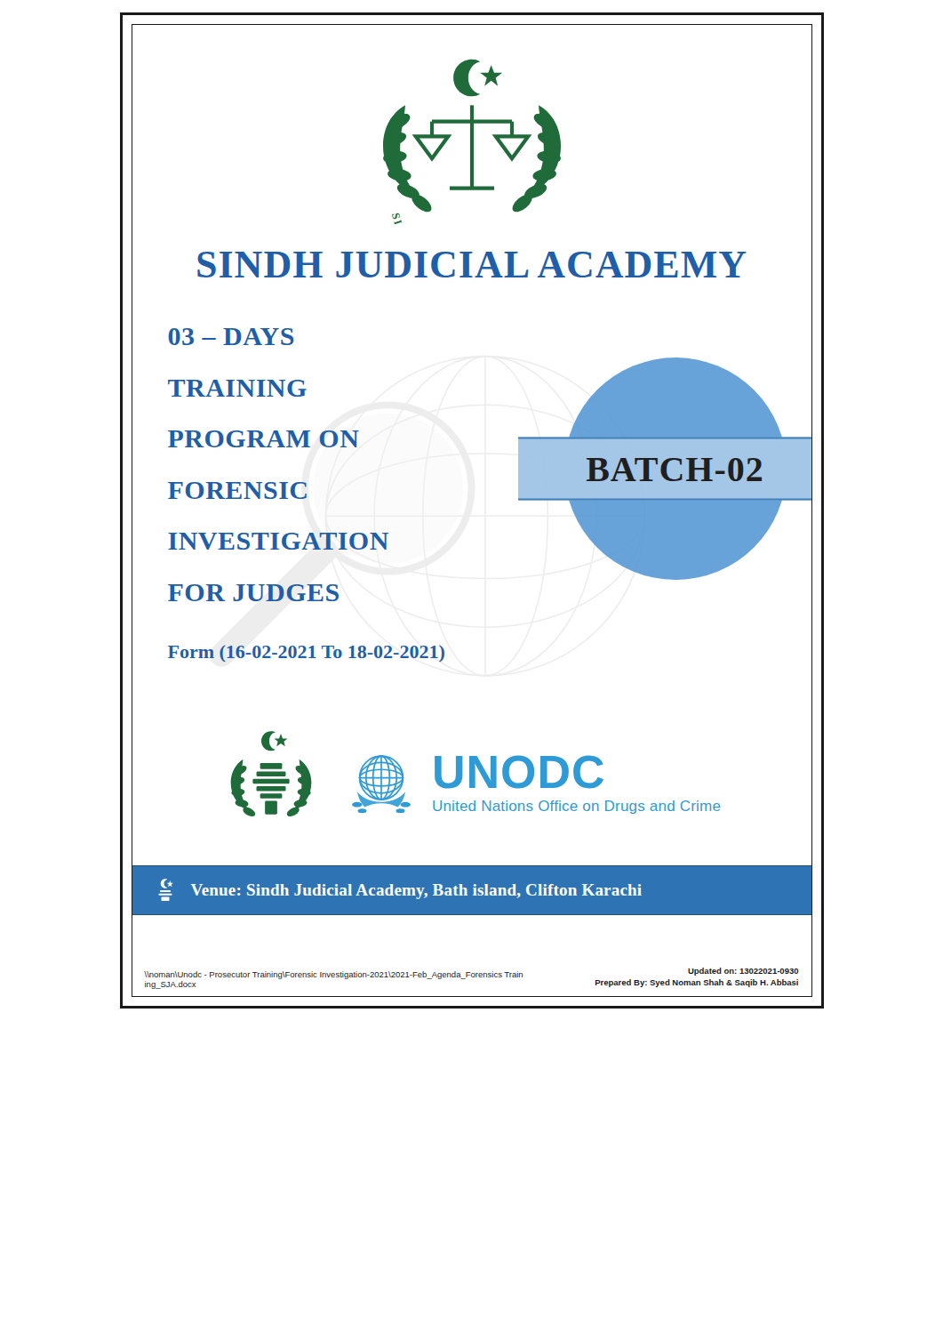SINDH JUDICIAL ACADEMY
Sindh Judicial Academy
BATCH-02
03 – Days
Training
Program on
Forensic
Investigation
For Judges
Form (16-02-2021 To 18-02-2021)
UNODC United Nations Office on Drugs and Crime
Venue: Sindh Judicial Academy, Bath island, Clifton Karachi
\\noman\Unodc - Prosecutor Training\Forensic Investigation-2021\2021-Feb_Agenda_Forensics Training_SJA.docx
Updated on: 13022021-0930
Prepared By: Syed Noman Shah & Saqib H. Abbasi